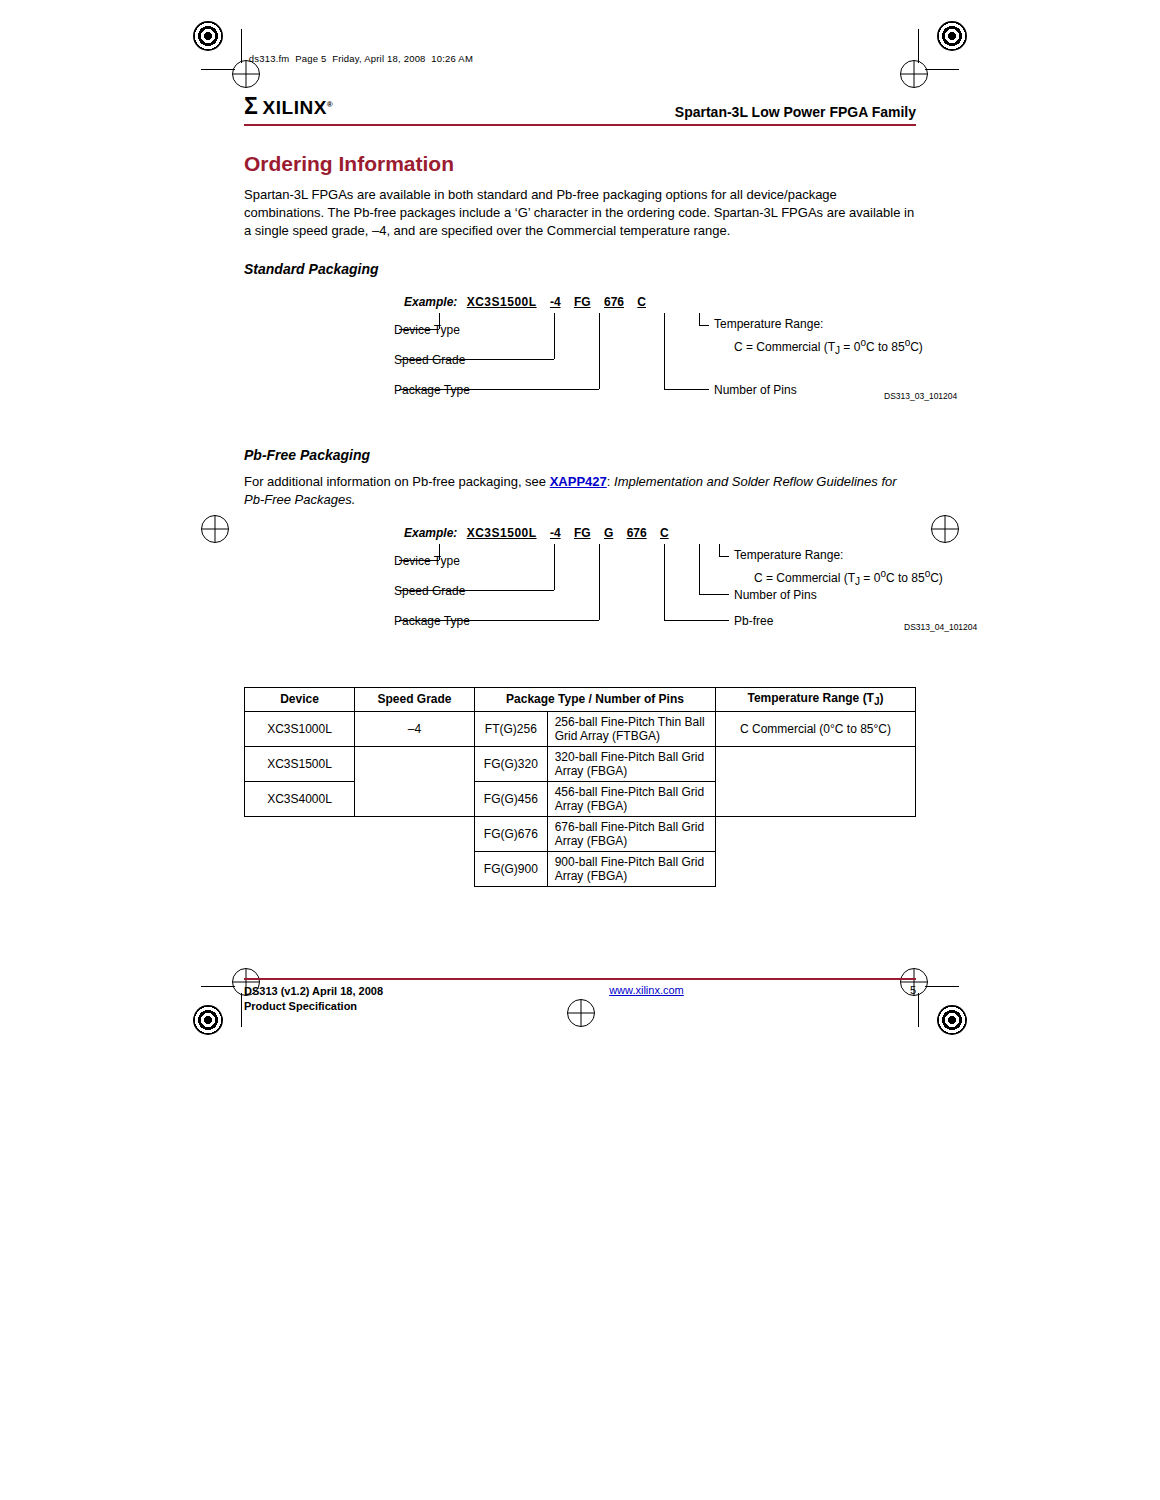ds313.fm Page 5 Friday, April 18, 2008 10:26 AM
Σ XILINX®
Spartan-3L Low Power FPGA Family
Ordering Information
Spartan-3L FPGAs are available in both standard and Pb-free packaging options for all device/package combinations. The Pb-free packages include a ‘G’ character in the ordering code. Spartan-3L FPGAs are available in a single speed grade, –4, and are specified over the Commercial temperature range.
Standard Packaging
Example: XC3S1500L -4 FG 676 C
Device Type
Speed Grade
Package Type
Temperature Range:
C = Commercial (TJ = 0oC to 85oC)
Number of Pins
DS313_03_101204
Pb-Free Packaging
For additional information on Pb-free packaging, see XAPP427: Implementation and Solder Reflow Guidelines for Pb-Free Packages.
Example: XC3S1500L -4 FG G 676 C
Device Type
Speed Grade
Package Type
Temperature Range:
C = Commercial (TJ = 0oC to 85oC)
Number of Pins
Pb-free
DS313_04_101204
| Device | Speed Grade | Package Type / Number of Pins | Temperature Range (T J ) |
| --- | --- | --- | --- |
| XC3S1000L | –4 | FT(G)256 | 256-ball Fine-Pitch Thin Ball Grid Array (FTBGA) | C Commercial (0°C to 85°C) |
| XC3S1500L | | FG(G)320 | 320-ball Fine-Pitch Ball Grid Array (FBGA) | |
| XC3S4000L | | FG(G)456 | 456-ball Fine-Pitch Ball Grid Array (FBGA) | |
| | | FG(G)676 | 676-ball Fine-Pitch Ball Grid Array (FBGA) | |
| | | FG(G)900 | 900-ball Fine-Pitch Ball Grid Array (FBGA) | |
DS313 (v1.2) April 18, 2008
Product Specification
www.xilinx.com
5